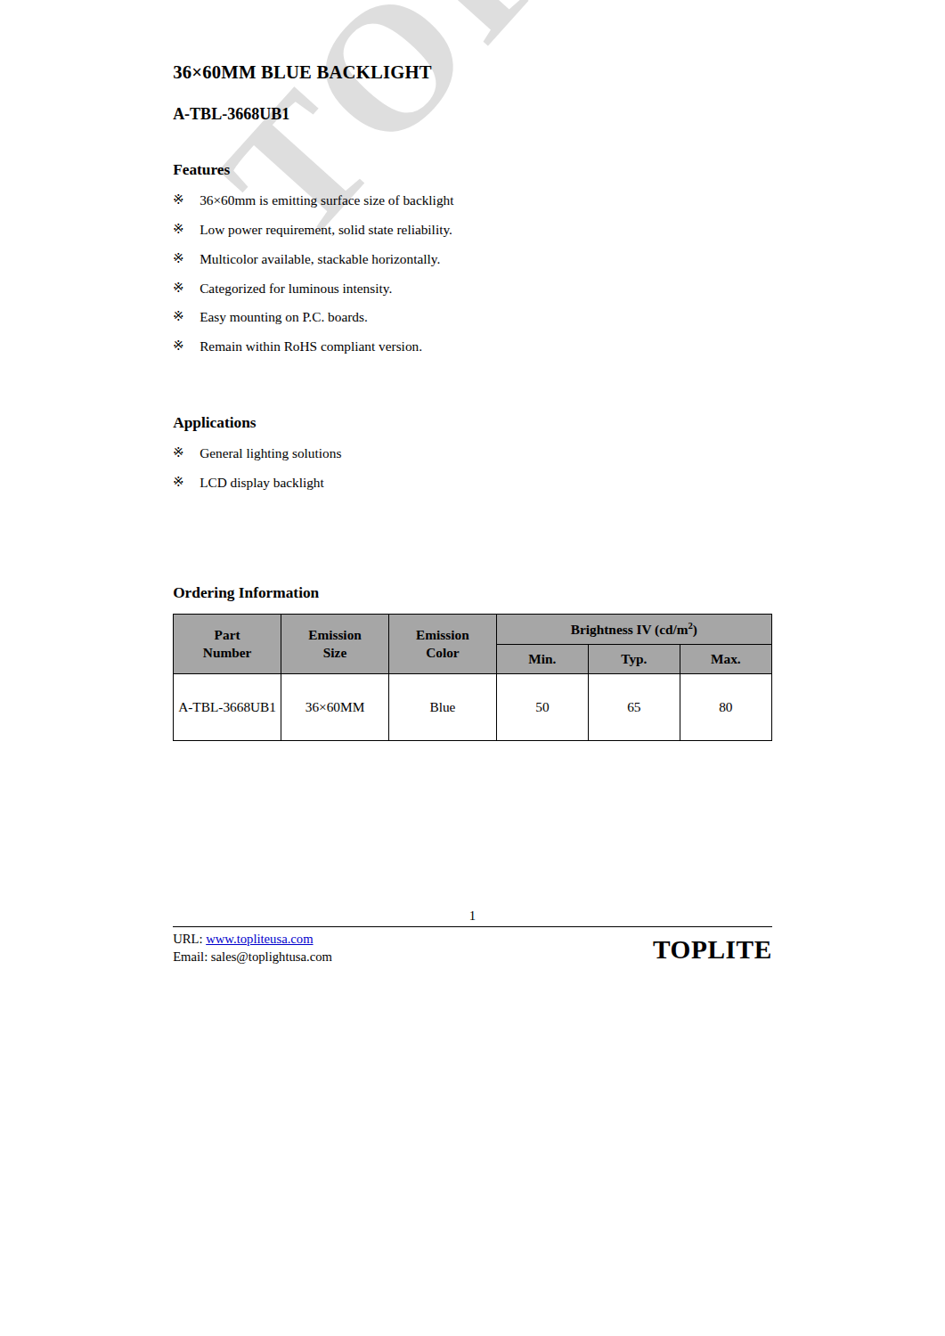TOPLITE
36×60MM BLUE BACKLIGHT
A-TBL-3668UB1
Features
36×60mm is emitting surface size of backlight
Low power requirement, solid state reliability.
Multicolor available, stackable horizontally.
Categorized for luminous intensity.
Easy mounting on P.C. boards.
Remain within RoHS compliant version.
Applications
General lighting solutions
LCD display backlight
Ordering Information
| Part Number | Emission Size | Emission Color | Brightness IV (cd/m 2 ) |
| --- | --- | --- | --- |
| Min. | Typ. | Max. |
| A-TBL-3668UB1 | 36×60MM | Blue | 50 | 65 | 80 |
1
URL: www.topliteusa.com
Email: sales@toplightusa.com
TOPLITE